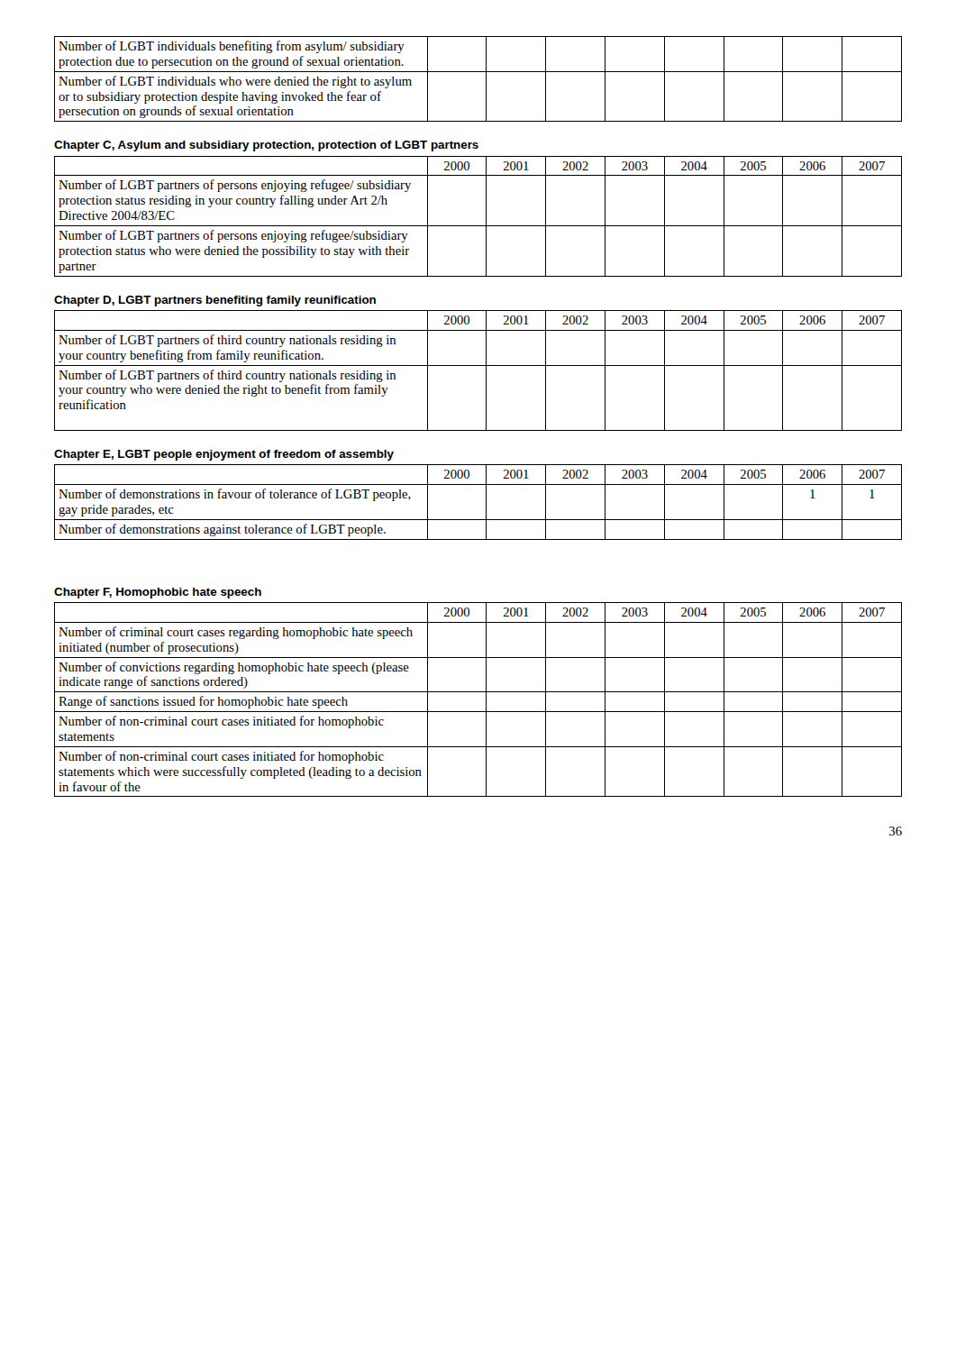| Number of LGBT individuals benefiting from asylum/ subsidiary protection due to persecution on the ground of sexual orientation. | | | | | | | | |
| Number of LGBT individuals who were denied the right to asylum or to subsidiary protection despite having invoked the fear of persecution on grounds of sexual orientation | | | | | | | | |
Chapter C, Asylum and subsidiary protection, protection of LGBT partners
| | 2000 | 2001 | 2002 | 2003 | 2004 | 2005 | 2006 | 2007 |
| Number of LGBT partners of persons enjoying refugee/ subsidiary protection status residing in your country falling under Art 2/h Directive 2004/83/EC | | | | | | | | |
| Number of LGBT partners of persons enjoying refugee/subsidiary protection status who were denied the possibility to stay with their partner | | | | | | | | |
Chapter D, LGBT partners benefiting family reunification
| | 2000 | 2001 | 2002 | 2003 | 2004 | 2005 | 2006 | 2007 |
| Number of LGBT partners of third country nationals residing in your country benefiting from family reunification. | | | | | | | | |
| Number of LGBT partners of third country nationals residing in your country who were denied the right to benefit from family reunification | | | | | | | | |
Chapter E, LGBT people enjoyment of freedom of assembly
| | 2000 | 2001 | 2002 | 2003 | 2004 | 2005 | 2006 | 2007 |
| Number of demonstrations in favour of tolerance of LGBT people, gay pride parades, etc | | | | | | | 1 | 1 |
| Number of demonstrations against tolerance of LGBT people. | | | | | | | | |
Chapter F, Homophobic hate speech
| | 2000 | 2001 | 2002 | 2003 | 2004 | 2005 | 2006 | 2007 |
| Number of criminal court cases regarding homophobic hate speech initiated (number of prosecutions) | | | | | | | | |
| Number of convictions regarding homophobic hate speech (please indicate range of sanctions ordered) | | | | | | | | |
| Range of sanctions issued for homophobic hate speech | | | | | | | | |
| Number of non-criminal court cases initiated for homophobic statements | | | | | | | | |
| Number of non-criminal court cases initiated for homophobic statements which were successfully completed (leading to a decision in favour of the | | | | | | | | |
36